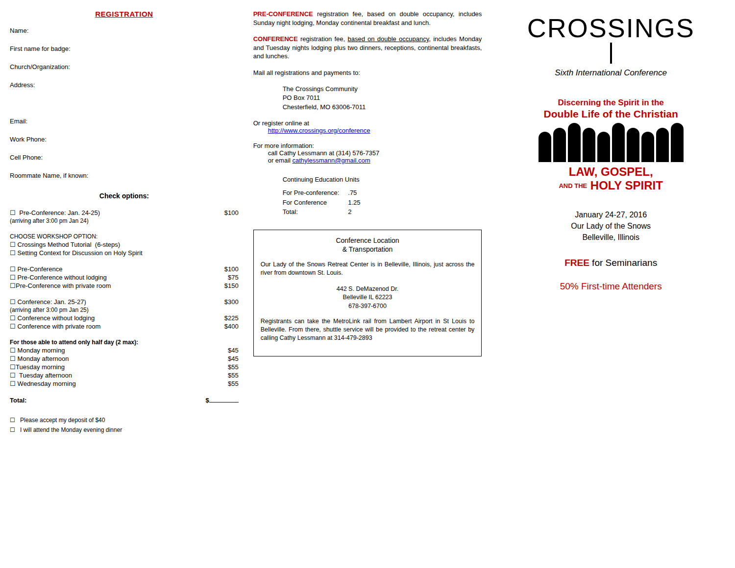REGISTRATION
Name:
First name for badge:
Church/Organization:
Address:
Email:
Work Phone:
Cell Phone:
Roommate Name, if known:
Check options:
| ☐ Pre-Conference: Jan. 24-25) | $100 |
| (arriving after 3:00 pm Jan 24) | |
| CHOOSE WORKSHOP OPTION: | |
| ☐ Crossings Method Tutorial (6-steps) | |
| ☐ Setting Context for Discussion on Holy Spirit | |
| ☐ Pre-Conference | $100 |
| ☐ Pre-Conference without lodging | $75 |
| ☐Pre-Conference with private room | $150 |
| ☐ Conference: Jan. 25-27) | $300 |
| (arriving after 3:00 pm Jan 25) | |
| ☐ Conference without lodging | $225 |
| ☐ Conference with private room | $400 |
| For those able to attend only half day (2 max): | |
| ☐ Monday morning | $45 |
| ☐ Monday afternoon | $45 |
| ☐Tuesday morning | $55 |
| ☐ Tuesday afternoon | $55 |
| ☐ Wednesday morning | $55 |
| Total: | $ |
☐ Please accept my deposit of $40
☐ I will attend the Monday evening dinner
PRE-CONFERENCE registration fee, based on double occupancy, includes Sunday night lodging, Monday continental breakfast and lunch.
CONFERENCE registration fee, based on double occupancy, includes Monday and Tuesday nights lodging plus two dinners, receptions, continental breakfasts, and lunches.
Mail all registrations and payments to:
The Crossings Community
PO Box 7011
Chesterfield, MO 63006-7011
Or register online at
http://www.crossings.org/conference
For more information:
call Cathy Lessmann at (314) 576-7357
or email cathylessmann@gmail.com
Continuing Education Units
| For Pre-conference: | .75 |
| For Conference | 1.25 |
| Total: | 2 |
Conference Location
& Transportation
Our Lady of the Snows Retreat Center is in Belleville, Illinois, just across the river from downtown St. Louis.
442 S. DeMazenod Dr.
Belleville IL 62223
678-397-6700
Registrants can take the MetroLink rail from Lambert Airport in St Louis to Belleville. From there, shuttle service will be provided to the retreat center by calling Cathy Lessmann at 314-479-2893
CROSSINGS
Sixth International Conference
Discerning the Spirit in the
Double Life of the Christian
LAW, GOSPEL,
AND THE HOLY SPIRIT
January 24-27, 2016
Our Lady of the Snows
Belleville, Illinois
FREE for Seminarians
50% First-time Attenders